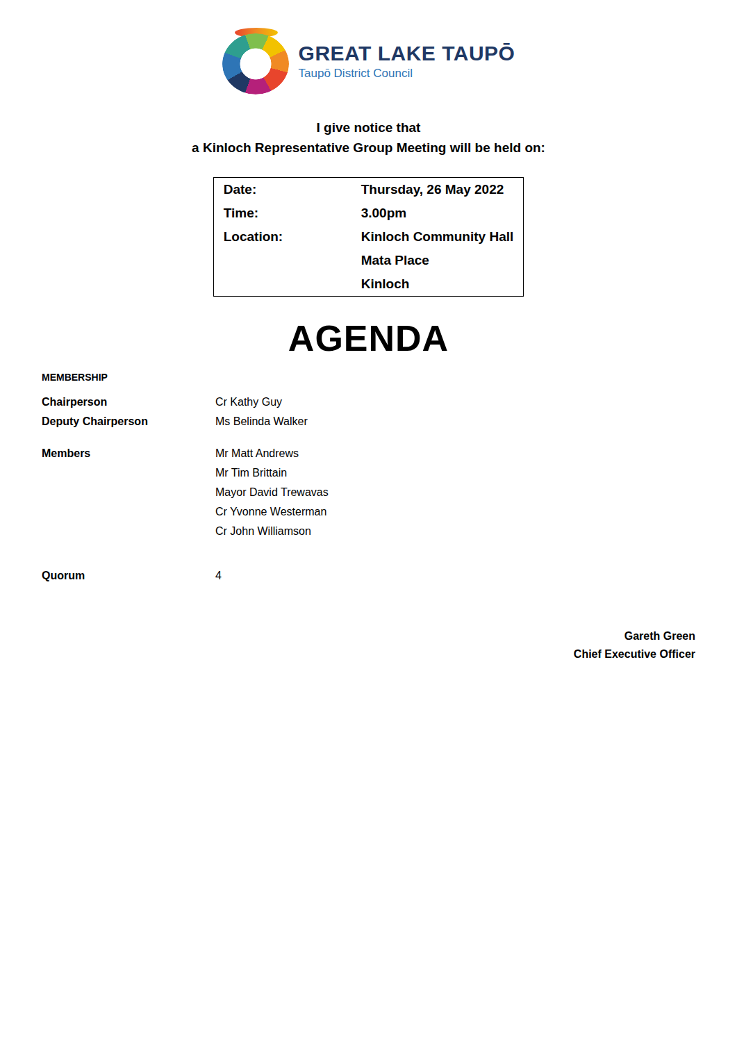GREAT LAKE TAUPŌ
Taupō District Council
I give notice that
a Kinloch Representative Group Meeting will be held on:
| Date: | Thursday, 26 May 2022 |
| Time: | 3.00pm |
| Location: | Kinloch Community Hall |
| | Mata Place |
| | Kinloch |
AGENDA
MEMBERSHIP
| Chairperson | Cr Kathy Guy |
| Deputy Chairperson | Ms Belinda Walker |
| Members | Mr Matt Andrews |
| | Mr Tim Brittain |
| | Mayor David Trewavas |
| | Cr Yvonne Westerman |
| | Cr John Williamson |
| Quorum | 4 |
Gareth Green
Chief Executive Officer